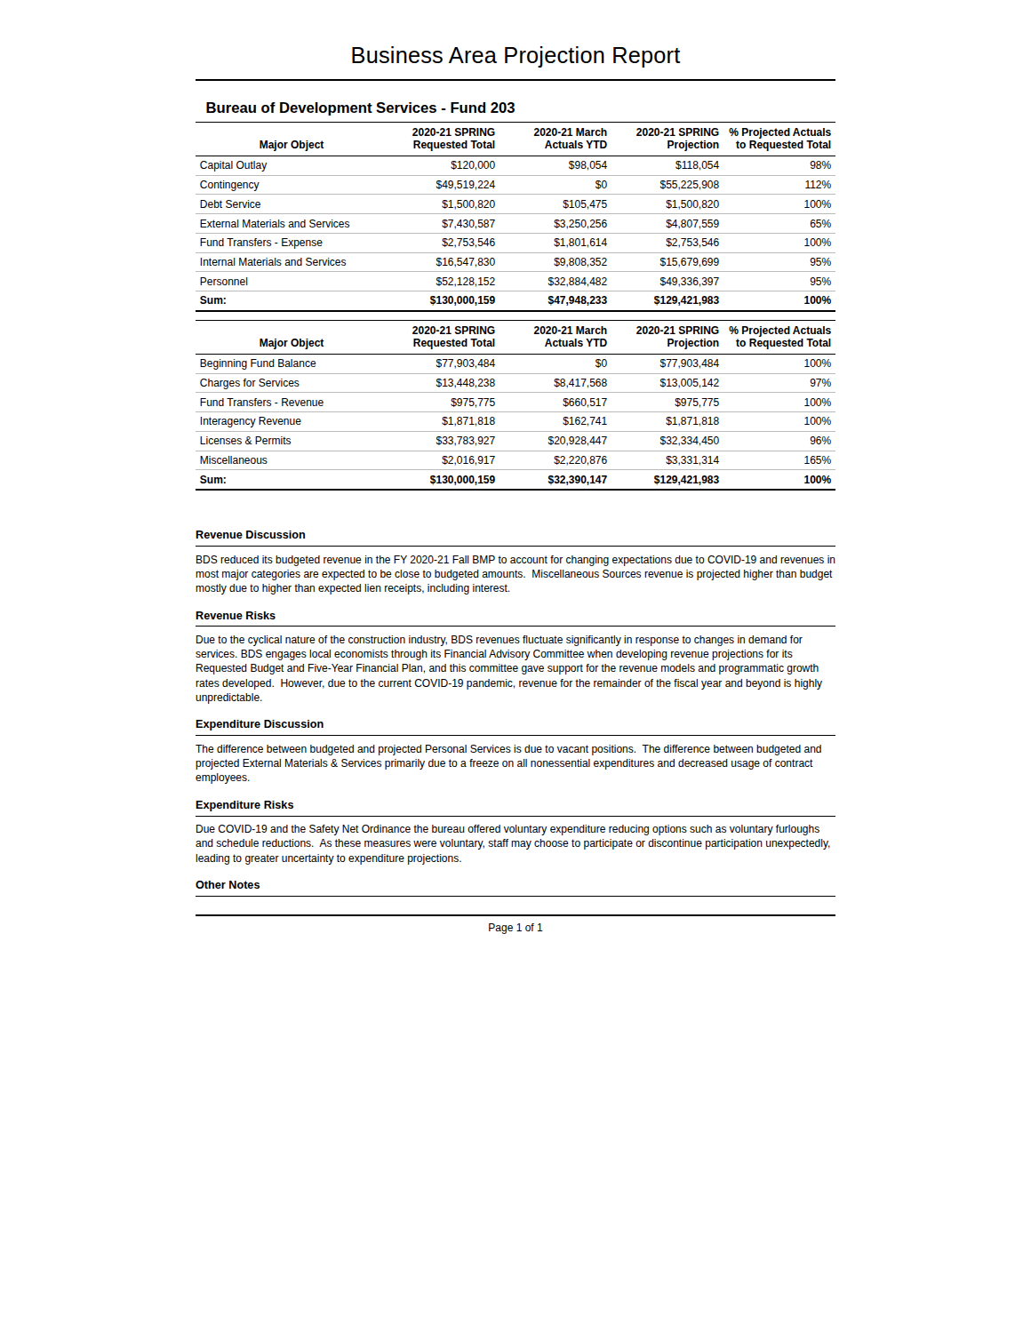Business Area Projection Report
Bureau of Development Services - Fund 203
| Major Object | 2020-21 SPRING Requested Total | 2020-21 March Actuals YTD | 2020-21 SPRING Projection | % Projected Actuals to Requested Total |
| --- | --- | --- | --- | --- |
| Capital Outlay | $120,000 | $98,054 | $118,054 | 98% |
| Contingency | $49,519,224 | $0 | $55,225,908 | 112% |
| Debt Service | $1,500,820 | $105,475 | $1,500,820 | 100% |
| External Materials and Services | $7,430,587 | $3,250,256 | $4,807,559 | 65% |
| Fund Transfers - Expense | $2,753,546 | $1,801,614 | $2,753,546 | 100% |
| Internal Materials and Services | $16,547,830 | $9,808,352 | $15,679,699 | 95% |
| Personnel | $52,128,152 | $32,884,482 | $49,336,397 | 95% |
| Sum: | $130,000,159 | $47,948,233 | $129,421,983 | 100% |
| Major Object | 2020-21 SPRING Requested Total | 2020-21 March Actuals YTD | 2020-21 SPRING Projection | % Projected Actuals to Requested Total |
| --- | --- | --- | --- | --- |
| Beginning Fund Balance | $77,903,484 | $0 | $77,903,484 | 100% |
| Charges for Services | $13,448,238 | $8,417,568 | $13,005,142 | 97% |
| Fund Transfers - Revenue | $975,775 | $660,517 | $975,775 | 100% |
| Interagency Revenue | $1,871,818 | $162,741 | $1,871,818 | 100% |
| Licenses & Permits | $33,783,927 | $20,928,447 | $32,334,450 | 96% |
| Miscellaneous | $2,016,917 | $2,220,876 | $3,331,314 | 165% |
| Sum: | $130,000,159 | $32,390,147 | $129,421,983 | 100% |
Revenue Discussion
BDS reduced its budgeted revenue in the FY 2020-21 Fall BMP to account for changing expectations due to COVID-19 and revenues in most major categories are expected to be close to budgeted amounts. Miscellaneous Sources revenue is projected higher than budget mostly due to higher than expected lien receipts, including interest.
Revenue Risks
Due to the cyclical nature of the construction industry, BDS revenues fluctuate significantly in response to changes in demand for services. BDS engages local economists through its Financial Advisory Committee when developing revenue projections for its Requested Budget and Five-Year Financial Plan, and this committee gave support for the revenue models and programmatic growth rates developed. However, due to the current COVID-19 pandemic, revenue for the remainder of the fiscal year and beyond is highly unpredictable.
Expenditure Discussion
The difference between budgeted and projected Personal Services is due to vacant positions. The difference between budgeted and projected External Materials & Services primarily due to a freeze on all nonessential expenditures and decreased usage of contract employees.
Expenditure Risks
Due COVID-19 and the Safety Net Ordinance the bureau offered voluntary expenditure reducing options such as voluntary furloughs and schedule reductions. As these measures were voluntary, staff may choose to participate or discontinue participation unexpectedly, leading to greater uncertainty to expenditure projections.
Other Notes
Page 1 of 1